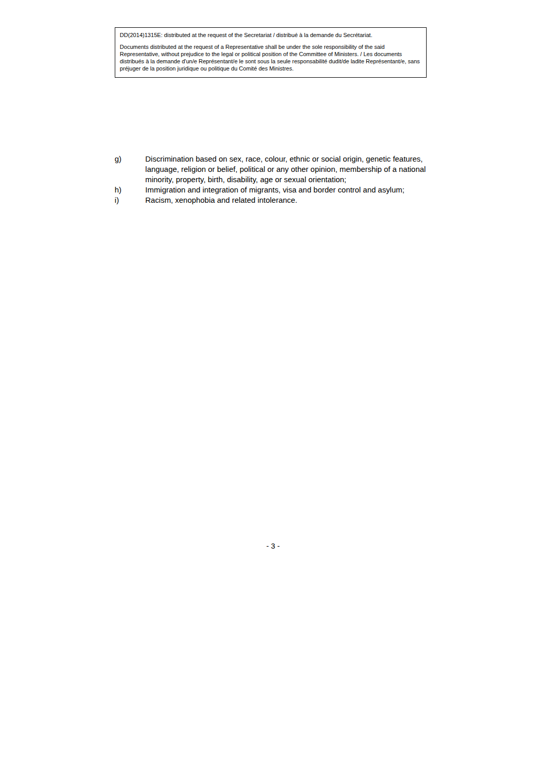DD(2014)1315E: distributed at the request of the Secretariat / distribué à la demande du Secrétariat.
Documents distributed at the request of a Representative shall be under the sole responsibility of the said Representative, without prejudice to the legal or political position of the Committee of Ministers. / Les documents distribués à la demande d'un/e Représentant/e le sont sous la seule responsabilité dudit/de ladite Représentant/e, sans préjuger de la position juridique ou politique du Comité des Ministres.
| g) | Discrimination based on sex, race, colour, ethnic or social origin, genetic features, language, religion or belief, political or any other opinion, membership of a national minority, property, birth, disability, age or sexual orientation; |
| h) | Immigration and integration of migrants, visa and border control and asylum; |
| i) | Racism, xenophobia and related intolerance. |
- 3 -